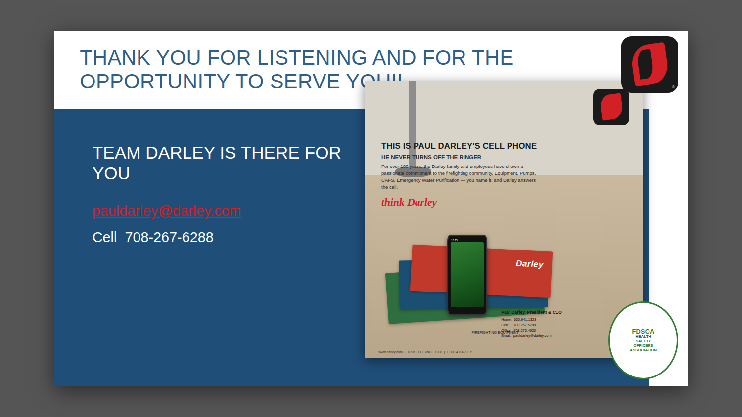Thank you for listening and for the opportunity to serve you!!
®
Team Darley is there for you
pauldarley@darley.com
Cell 708-267-6288
This is Paul Darley's cell phone
He never turns off the ringer
For over 100 years, the Darley family and employees have shown a passionate commitment to the firefighting community. Equipment, Pumps, CAFS, Emergency Water Purification — you name it, and Darley answers the call.
think Darley
Darley
10:35
FIREFIGHTING EQUIPMENT
Paul Darley, President & CEO Home: 630.941.1328
Cell: 708.267.6288
Office: 708.273.4920
Email: pauldarley@darley.com
www.darley.com | TRUSTED SINCE 1908 | 1.800.4.DARLEY
Darley advertisement: "This is Paul Darley's cell phone. He never turns off the ringer." For over 100 years, the Darley family and employees have shown a passionate commitment to the firefighting community. Equipment, Pumps, CAFS, Emergency Water Purification — you name it, and Darley answers the call. think Darley. Paul Darley, President & CEO. Home 630.941.1328, Cell 708.267.6288, Office 708.273.4920, Email pauldarley@darley.com. www.darley.com | TRUSTED SINCE 1908 | 1.800.4.DARLEY
FDSOA Health Safety Officers Association